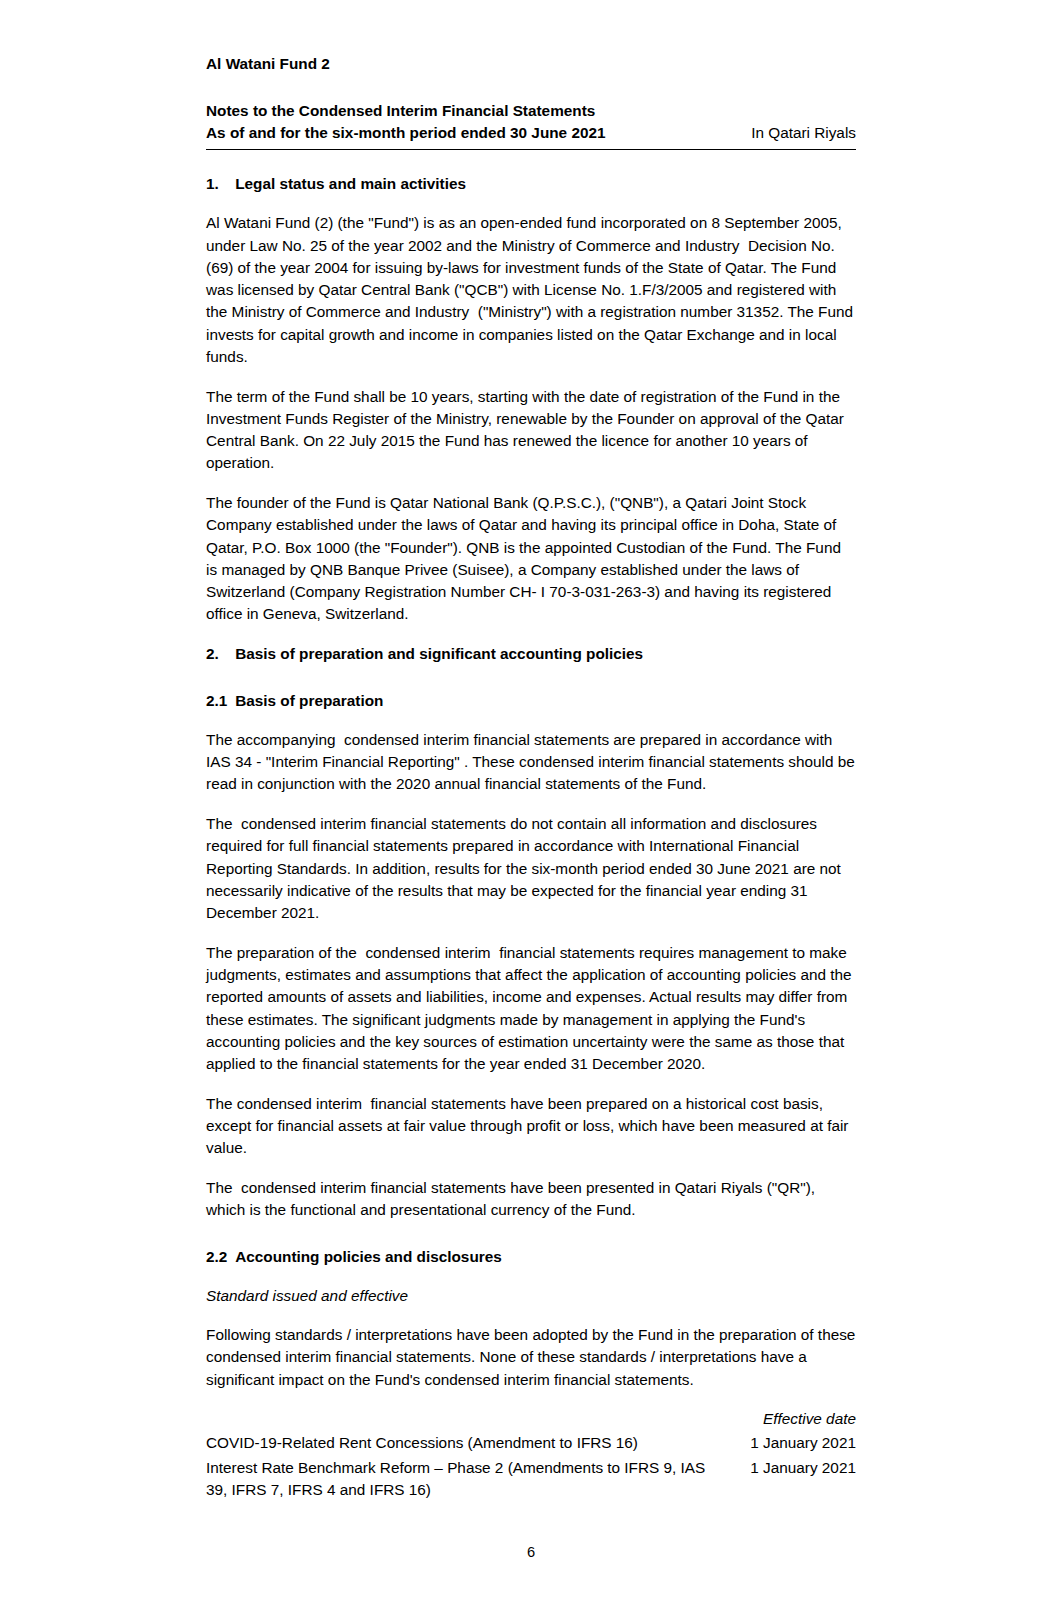Al Watani Fund 2
| Notes to the Condensed Interim Financial Statements | |
| As of and for the six-month period ended 30 June 2021 | In Qatari Riyals |
1. Legal status and main activities
Al Watani Fund (2) (the "Fund") is as an open-ended fund incorporated on 8 September 2005, under Law No. 25 of the year 2002 and the Ministry of Commerce and Industry Decision No. (69) of the year 2004 for issuing by-laws for investment funds of the State of Qatar. The Fund was licensed by Qatar Central Bank ("QCB") with License No. 1.F/3/2005 and registered with the Ministry of Commerce and Industry ("Ministry") with a registration number 31352. The Fund invests for capital growth and income in companies listed on the Qatar Exchange and in local funds.
The term of the Fund shall be 10 years, starting with the date of registration of the Fund in the Investment Funds Register of the Ministry, renewable by the Founder on approval of the Qatar Central Bank. On 22 July 2015 the Fund has renewed the licence for another 10 years of operation.
The founder of the Fund is Qatar National Bank (Q.P.S.C.), ("QNB"), a Qatari Joint Stock Company established under the laws of Qatar and having its principal office in Doha, State of Qatar, P.O. Box 1000 (the "Founder"). QNB is the appointed Custodian of the Fund. The Fund is managed by QNB Banque Privee (Suisee), a Company established under the laws of Switzerland (Company Registration Number CH- I 70-3-031-263-3) and having its registered office in Geneva, Switzerland.
2. Basis of preparation and significant accounting policies
2.1 Basis of preparation
The accompanying condensed interim financial statements are prepared in accordance with IAS 34 - "Interim Financial Reporting" . These condensed interim financial statements should be read in conjunction with the 2020 annual financial statements of the Fund.
The condensed interim financial statements do not contain all information and disclosures required for full financial statements prepared in accordance with International Financial Reporting Standards. In addition, results for the six-month period ended 30 June 2021 are not necessarily indicative of the results that may be expected for the financial year ending 31 December 2021.
The preparation of the condensed interim financial statements requires management to make judgments, estimates and assumptions that affect the application of accounting policies and the reported amounts of assets and liabilities, income and expenses. Actual results may differ from these estimates. The significant judgments made by management in applying the Fund's accounting policies and the key sources of estimation uncertainty were the same as those that applied to the financial statements for the year ended 31 December 2020.
The condensed interim financial statements have been prepared on a historical cost basis, except for financial assets at fair value through profit or loss, which have been measured at fair value.
The condensed interim financial statements have been presented in Qatari Riyals ("QR"), which is the functional and presentational currency of the Fund.
2.2 Accounting policies and disclosures
Standard issued and effective
Following standards / interpretations have been adopted by the Fund in the preparation of these condensed interim financial statements. None of these standards / interpretations have a significant impact on the Fund's condensed interim financial statements.
| | Effective date |
| COVID-19-Related Rent Concessions (Amendment to IFRS 16) | 1 January 2021 |
| Interest Rate Benchmark Reform – Phase 2 (Amendments to IFRS 9, IAS 39, IFRS 7, IFRS 4 and IFRS 16) | 1 January 2021 |
6